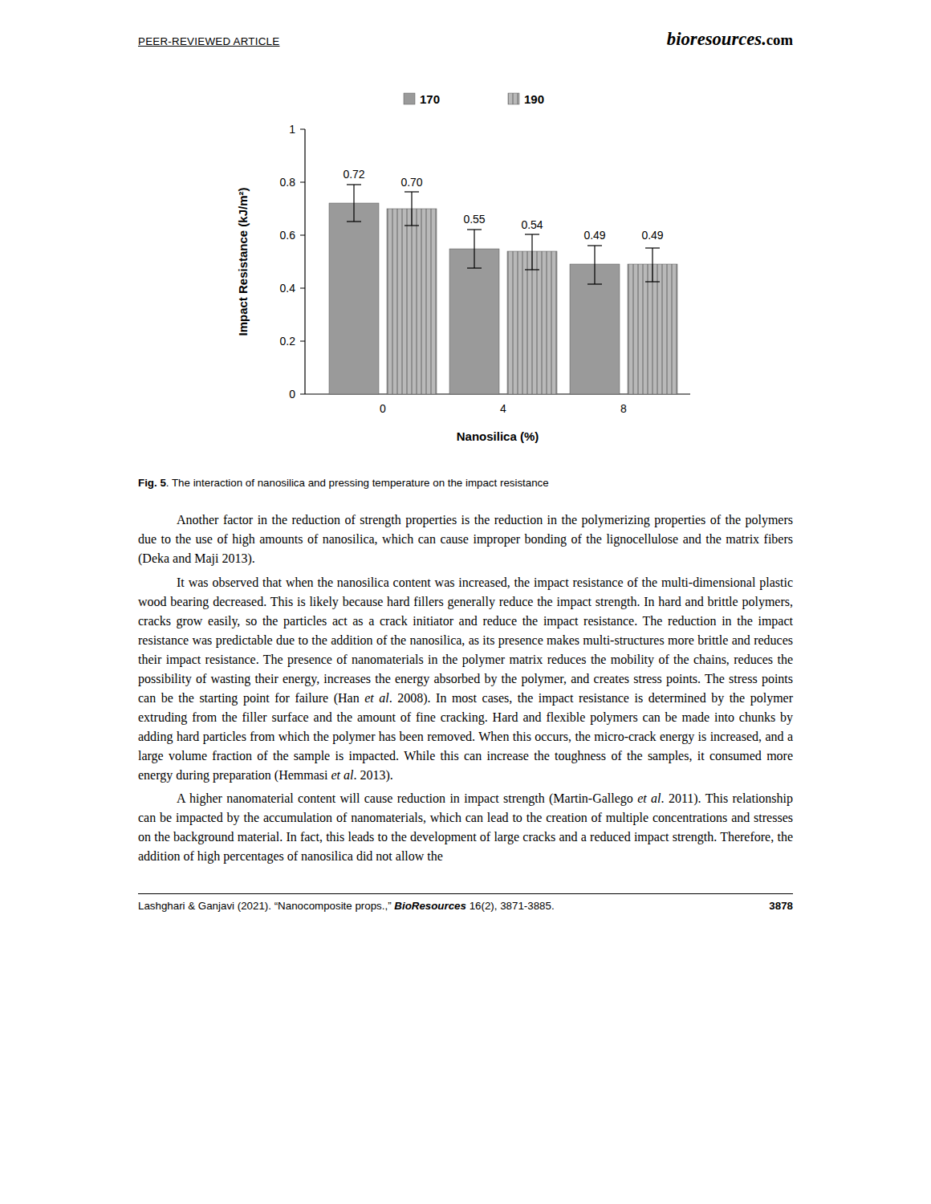PEER-REVIEWED ARTICLE
bioresources.com
Impact resistance versus nanosilica content at two pressing temperatures 170 190 0 0.2 0.4 0.6 0.8 1 Impact Resistance (kJ/m²) 0.72 0.70 0.55 0.54 0.49 0.49 0 4 8 Nanosilica (%)
Fig. 5. The interaction of nanosilica and pressing temperature on the impact resistance
Another factor in the reduction of strength properties is the reduction in the polymerizing properties of the polymers due to the use of high amounts of nanosilica, which can cause improper bonding of the lignocellulose and the matrix fibers (Deka and Maji 2013).
It was observed that when the nanosilica content was increased, the impact resistance of the multi-dimensional plastic wood bearing decreased. This is likely because hard fillers generally reduce the impact strength. In hard and brittle polymers, cracks grow easily, so the particles act as a crack initiator and reduce the impact resistance. The reduction in the impact resistance was predictable due to the addition of the nanosilica, as its presence makes multi-structures more brittle and reduces their impact resistance. The presence of nanomaterials in the polymer matrix reduces the mobility of the chains, reduces the possibility of wasting their energy, increases the energy absorbed by the polymer, and creates stress points. The stress points can be the starting point for failure (Han et al. 2008). In most cases, the impact resistance is determined by the polymer extruding from the filler surface and the amount of fine cracking. Hard and flexible polymers can be made into chunks by adding hard particles from which the polymer has been removed. When this occurs, the micro-crack energy is increased, and a large volume fraction of the sample is impacted. While this can increase the toughness of the samples, it consumed more energy during preparation (Hemmasi et al. 2013).
A higher nanomaterial content will cause reduction in impact strength (Martin-Gallego et al. 2011). This relationship can be impacted by the accumulation of nanomaterials, which can lead to the creation of multiple concentrations and stresses on the background material. In fact, this leads to the development of large cracks and a reduced impact strength. Therefore, the addition of high percentages of nanosilica did not allow the
Lashghari & Ganjavi (2021). “Nanocomposite props.,” BioResources 16(2), 3871-3885.
3878